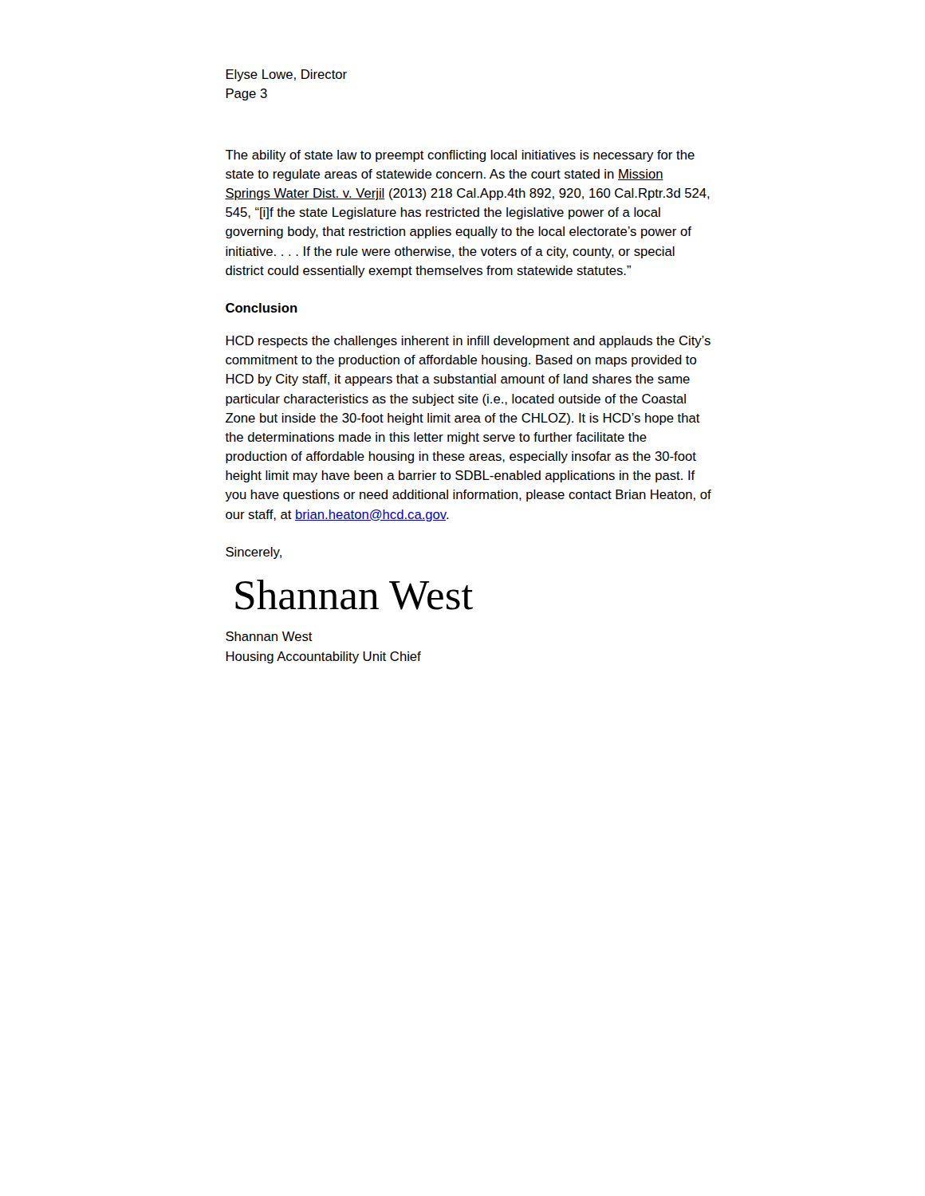Elyse Lowe, Director
Page 3
The ability of state law to preempt conflicting local initiatives is necessary for the state to regulate areas of statewide concern. As the court stated in Mission Springs Water Dist. v. Verjil (2013) 218 Cal.App.4th 892, 920, 160 Cal.Rptr.3d 524, 545, “[i]f the state Legislature has restricted the legislative power of a local governing body, that restriction applies equally to the local electorate’s power of initiative. . . . If the rule were otherwise, the voters of a city, county, or special district could essentially exempt themselves from statewide statutes.”
Conclusion
HCD respects the challenges inherent in infill development and applauds the City’s commitment to the production of affordable housing. Based on maps provided to HCD by City staff, it appears that a substantial amount of land shares the same particular characteristics as the subject site (i.e., located outside of the Coastal Zone but inside the 30-foot height limit area of the CHLOZ). It is HCD’s hope that the determinations made in this letter might serve to further facilitate the production of affordable housing in these areas, especially insofar as the 30-foot height limit may have been a barrier to SDBL-enabled applications in the past. If you have questions or need additional information, please contact Brian Heaton, of our staff, at brian.heaton@hcd.ca.gov.
Sincerely,
Shannan West
Shannan West
Housing Accountability Unit Chief